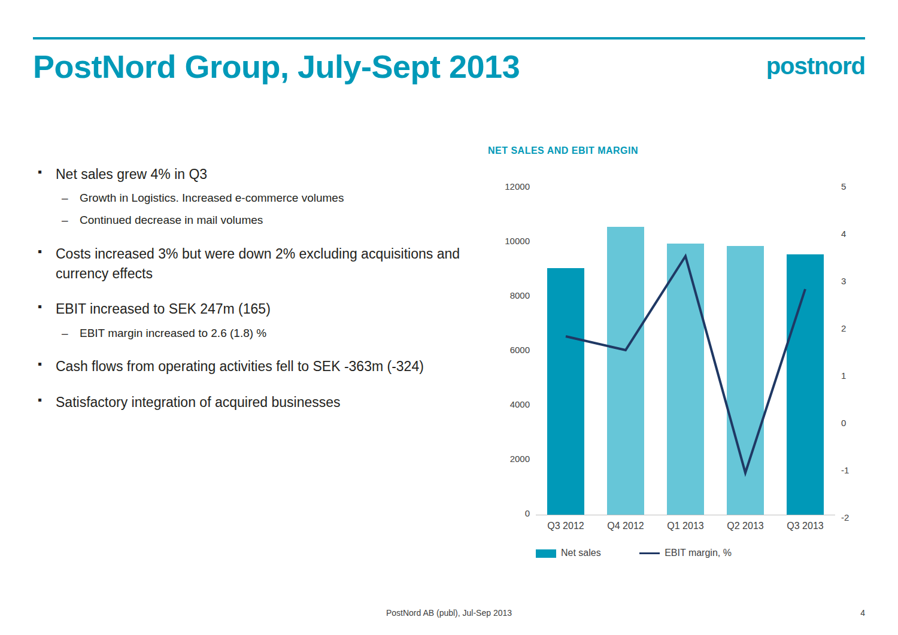PostNord Group, July-Sept 2013
postnord
Net sales grew 4% in Q3
Growth in Logistics. Increased e-commerce volumes
Continued decrease in mail volumes
Costs increased 3% but were down 2% excluding acquisitions and currency effects
EBIT increased to SEK 247m (165)
EBIT margin increased to 2.6 (1.8) %
Cash flows from operating activities fell to SEK -363m (-324)
Satisfactory integration of acquired businesses
NET SALES AND EBIT MARGIN
12000
10000
8000
6000
4000
2000
0
5
4
3
2
1
0
-1
-2
Q3 2012
Q4 2012
Q1 2013
Q2 2013
Q3 2013
Net sales EBIT margin, %
PostNord AB (publ), Jul-Sep 2013
4